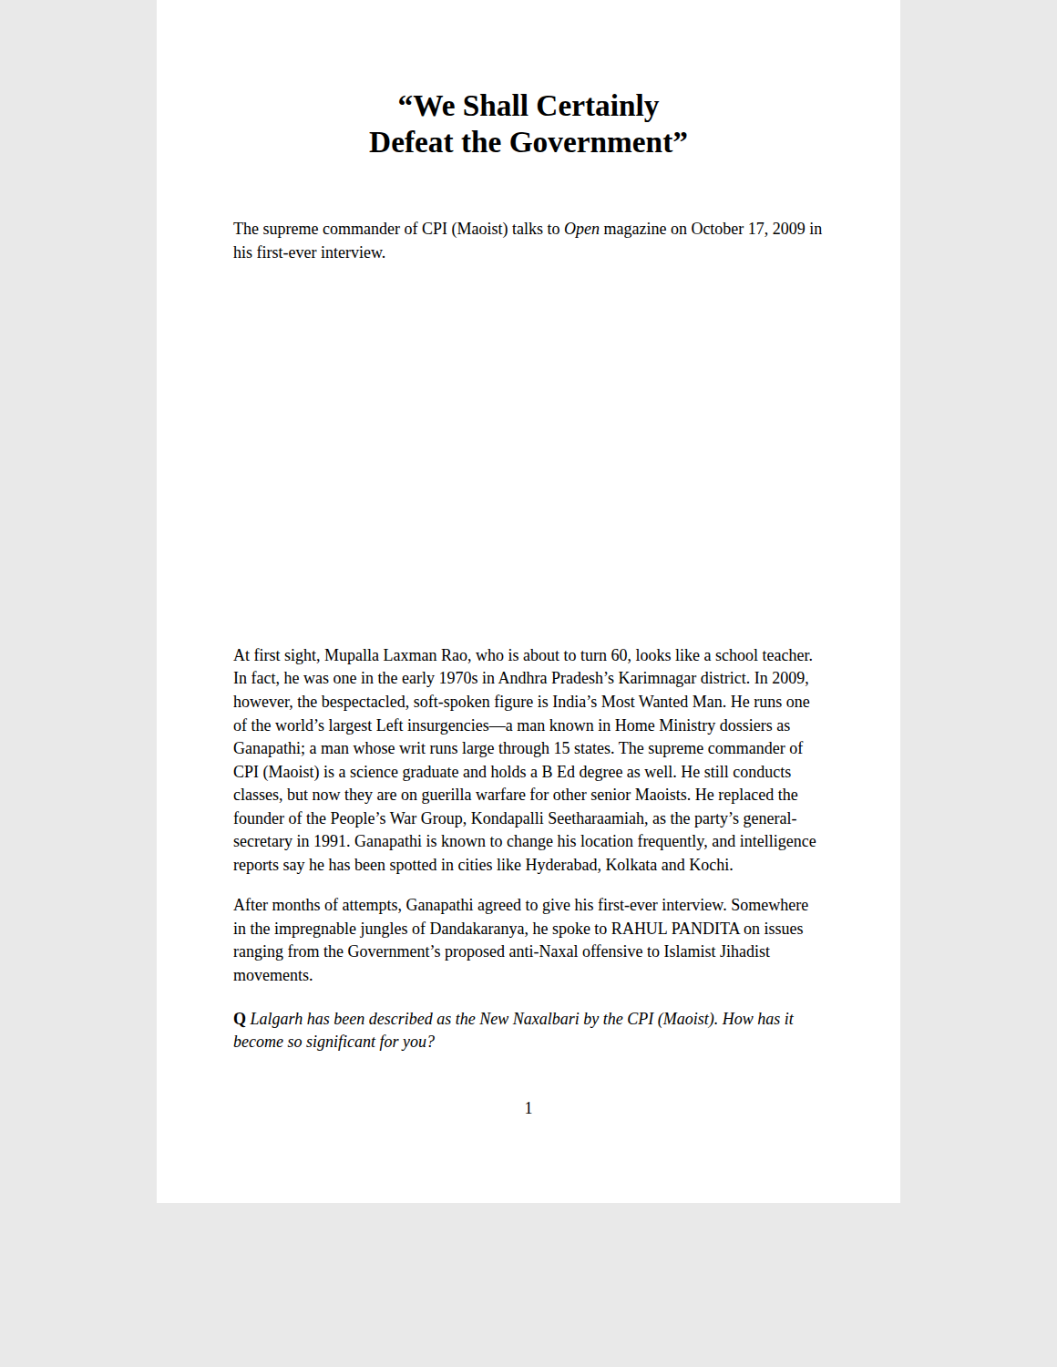“We Shall Certainly
Defeat the Government”
The supreme commander of CPI (Maoist) talks to Open magazine on October 17, 2009 in his first-ever interview.
At first sight, Mupalla Laxman Rao, who is about to turn 60, looks like a school teacher. In fact, he was one in the early 1970s in Andhra Pradesh’s Karimnagar district. In 2009, however, the bespectacled, soft-spoken figure is India’s Most Wanted Man. He runs one of the world’s largest Left insurgencies—a man known in Home Ministry dossiers as Ganapathi; a man whose writ runs large through 15 states. The supreme commander of CPI (Maoist) is a science graduate and holds a B Ed degree as well. He still conducts classes, but now they are on guerilla warfare for other senior Maoists. He replaced the founder of the People’s War Group, Kondapalli Seetharaamiah, as the party’s general-secretary in 1991. Ganapathi is known to change his location frequently, and intelligence reports say he has been spotted in cities like Hyderabad, Kolkata and Kochi.
After months of attempts, Ganapathi agreed to give his first-ever interview. Somewhere in the impregnable jungles of Dandakaranya, he spoke to RAHUL PANDITA on issues ranging from the Government’s proposed anti-Naxal offensive to Islamist Jihadist movements.
Q Lalgarh has been described as the New Naxalbari by the CPI (Maoist). How has it become so significant for you?
1